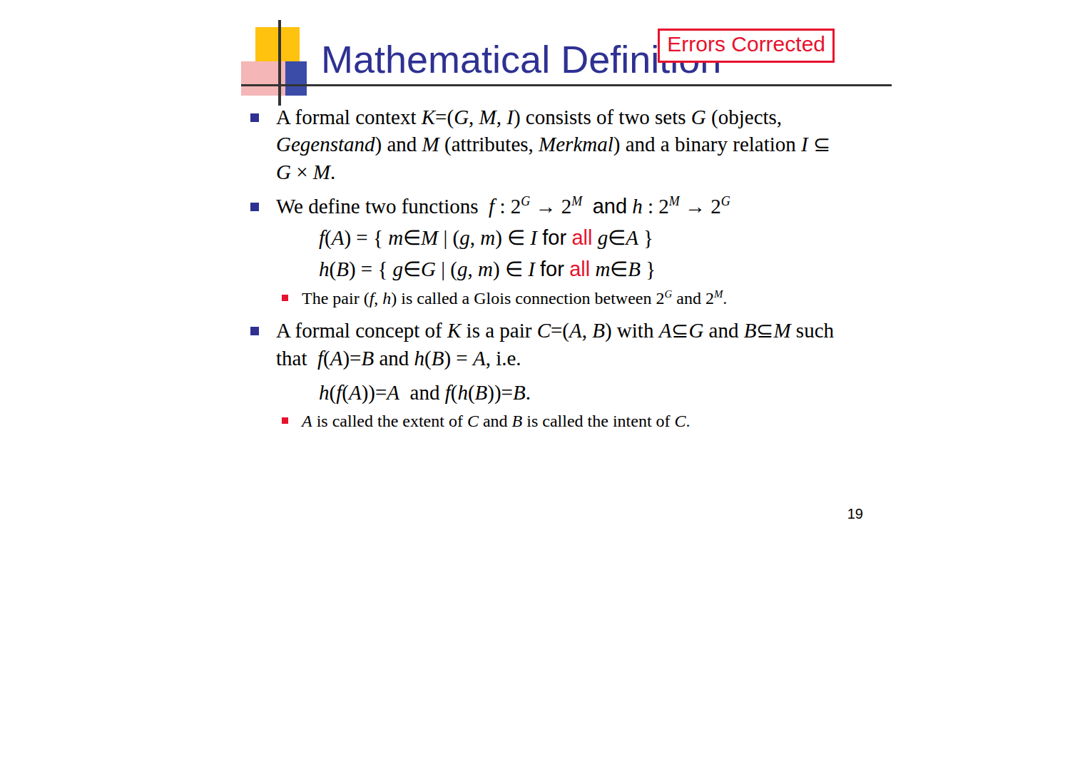Mathematical Definition
Errors Corrected
A formal context K=(G, M, I) consists of two sets G (objects, Gegenstand) and M (attributes, Merkmal) and a binary relation I ⊆ G × M.
We define two functions f : 2G → 2M and h : 2M → 2G f(A) = { m∈M | (g, m) ∈ I for all g∈A } h(B) = { g∈G | (g, m) ∈ I for all m∈B }
The pair (f, h) is called a Glois connection between 2G and 2M.
A formal concept of K is a pair C=(A, B) with A⊆G and B⊆M such that f(A)=B and h(B) = A, i.e. h(f(A))=A and f(h(B))=B.
A is called the extent of C and B is called the intent of C.
19